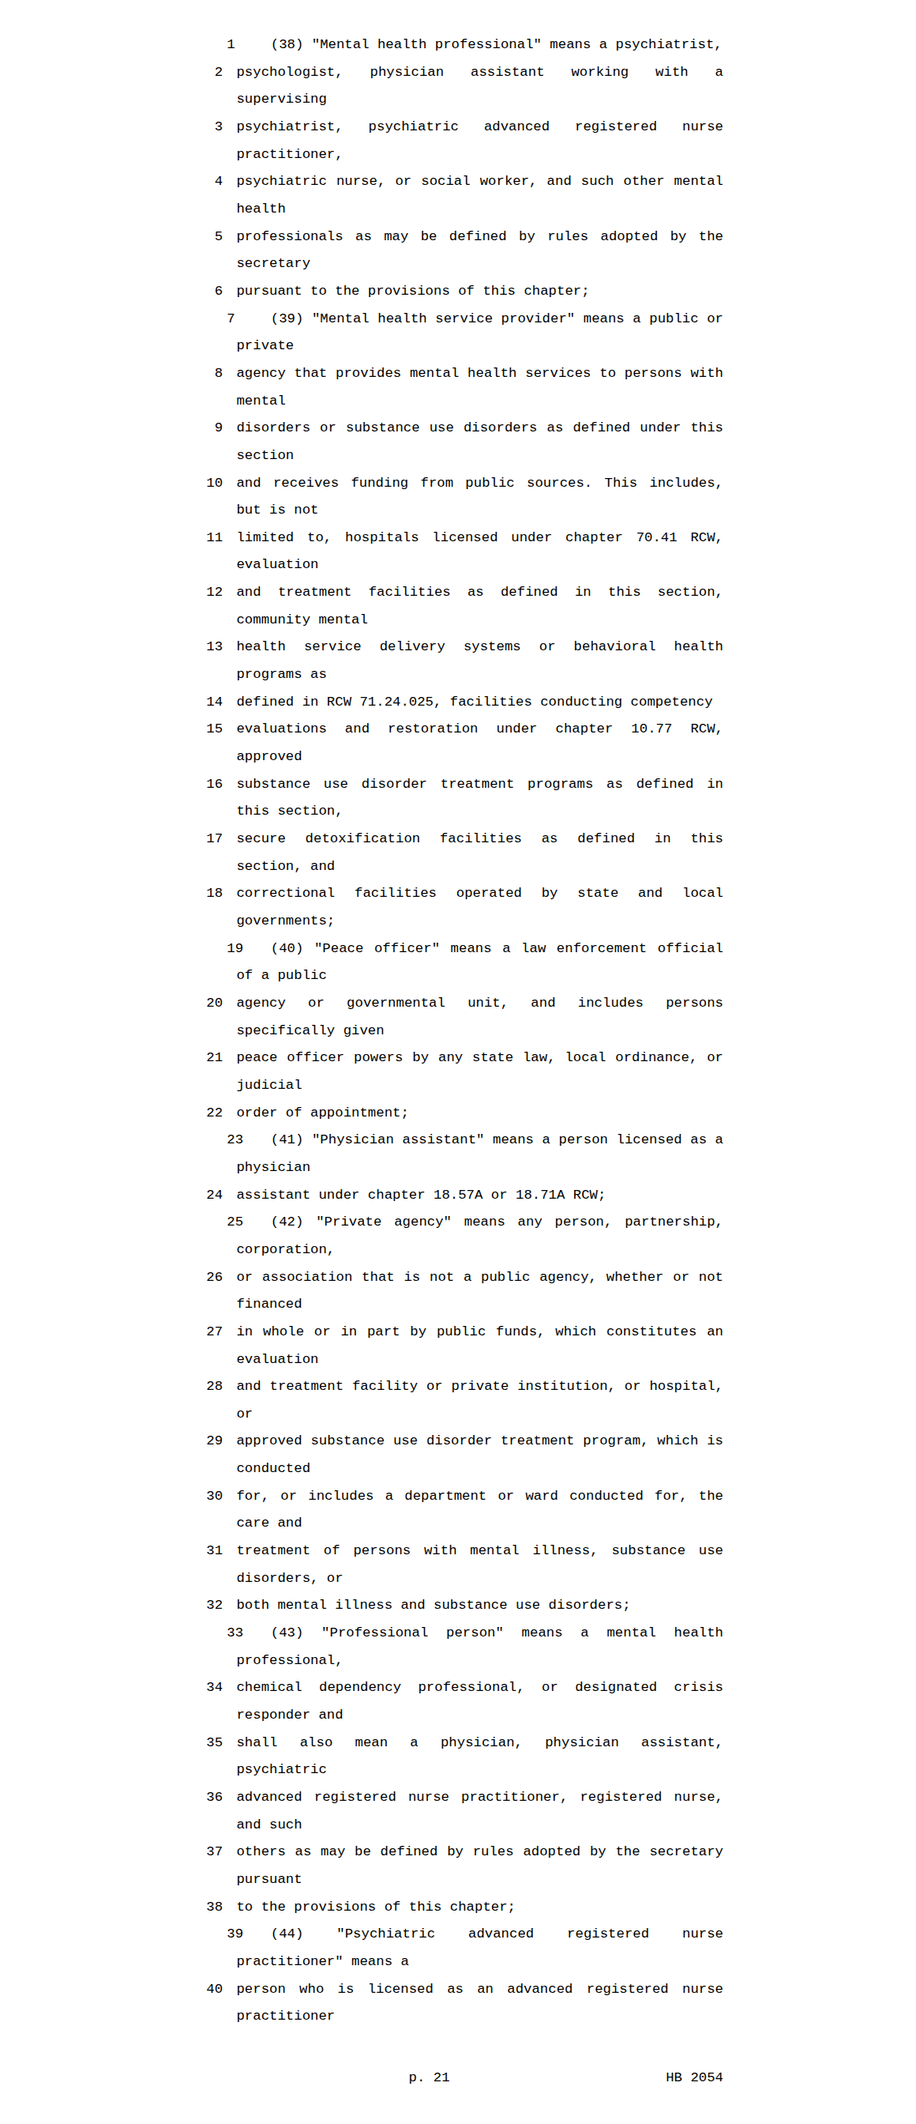(38) "Mental health professional" means a psychiatrist,
psychologist, physician assistant working with a supervising
psychiatrist, psychiatric advanced registered nurse practitioner,
psychiatric nurse, or social worker, and such other mental health
professionals as may be defined by rules adopted by the secretary
pursuant to the provisions of this chapter;
(39) "Mental health service provider" means a public or private
agency that provides mental health services to persons with mental
disorders or substance use disorders as defined under this section
and receives funding from public sources. This includes, but is not
limited to, hospitals licensed under chapter 70.41 RCW, evaluation
and treatment facilities as defined in this section, community mental
health service delivery systems or behavioral health programs as
defined in RCW 71.24.025, facilities conducting competency
evaluations and restoration under chapter 10.77 RCW, approved
substance use disorder treatment programs as defined in this section,
secure detoxification facilities as defined in this section, and
correctional facilities operated by state and local governments;
(40) "Peace officer" means a law enforcement official of a public
agency or governmental unit, and includes persons specifically given
peace officer powers by any state law, local ordinance, or judicial
order of appointment;
(41) "Physician assistant" means a person licensed as a physician
assistant under chapter 18.57A or 18.71A RCW;
(42) "Private agency" means any person, partnership, corporation,
or association that is not a public agency, whether or not financed
in whole or in part by public funds, which constitutes an evaluation
and treatment facility or private institution, or hospital, or
approved substance use disorder treatment program, which is conducted
for, or includes a department or ward conducted for, the care and
treatment of persons with mental illness, substance use disorders, or
both mental illness and substance use disorders;
(43) "Professional person" means a mental health professional,
chemical dependency professional, or designated crisis responder and
shall also mean a physician, physician assistant, psychiatric
advanced registered nurse practitioner, registered nurse, and such
others as may be defined by rules adopted by the secretary pursuant
to the provisions of this chapter;
(44) "Psychiatric advanced registered nurse practitioner" means a
person who is licensed as an advanced registered nurse practitioner
p. 21
HB 2054